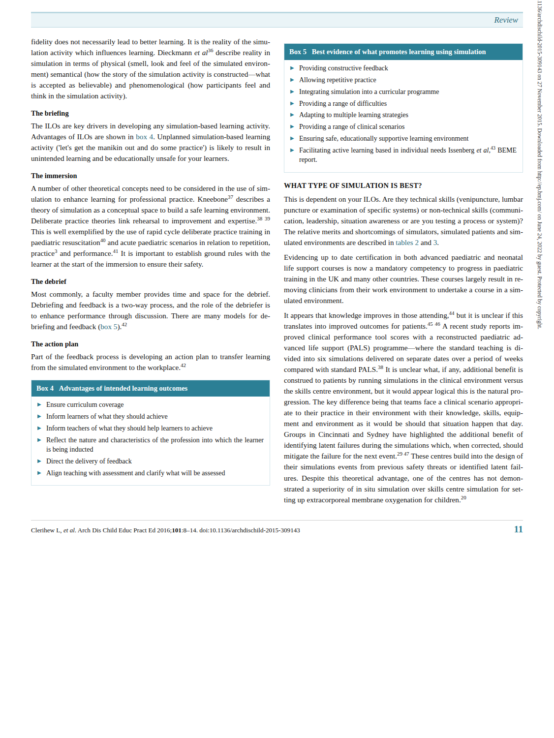Review
Arch Dis Child Educ Pract Ed: first published as 10.1136/archdischild-2015-309143 on 27 November 2015. Downloaded from http://ep.bmj.com/ on June 24, 2022 by guest. Protected by copyright.
fidelity does not necessarily lead to better learning. It is the reality of the simulation activity which influences learning. Dieckmann et al36 describe reality in simulation in terms of physical (smell, look and feel of the simulated environment) semantical (how the story of the simulation activity is constructed—what is accepted as believable) and phenomenological (how participants feel and think in the simulation activity).
The briefing
The ILOs are key drivers in developing any simulation-based learning activity. Advantages of ILOs are shown in box 4. Unplanned simulation-based learning activity ('let's get the manikin out and do some practice') is likely to result in unintended learning and be educationally unsafe for your learners.
The immersion
A number of other theoretical concepts need to be considered in the use of simulation to enhance learning for professional practice. Kneebone37 describes a theory of simulation as a conceptual space to build a safe learning environment. Deliberate practice theories link rehearsal to improvement and expertise.38 39 This is well exemplified by the use of rapid cycle deliberate practice training in paediatric resuscitation40 and acute paediatric scenarios in relation to repetition, practice3 and performance.41 It is important to establish ground rules with the learner at the start of the immersion to ensure their safety.
The debrief
Most commonly, a faculty member provides time and space for the debrief. Debriefing and feedback is a two-way process, and the role of the debriefer is to enhance performance through discussion. There are many models for debriefing and feedback (box 5).42
The action plan
Part of the feedback process is developing an action plan to transfer learning from the simulated environment to the workplace.42
Box 4 Advantages of intended learning outcomes
Ensure curriculum coverage
Inform learners of what they should achieve
Inform teachers of what they should help learners to achieve
Reflect the nature and characteristics of the profession into which the learner is being inducted
Direct the delivery of feedback
Align teaching with assessment and clarify what will be assessed
Box 5 Best evidence of what promotes learning using simulation
Providing constructive feedback
Allowing repetitive practice
Integrating simulation into a curricular programme
Providing a range of difficulties
Adapting to multiple learning strategies
Providing a range of clinical scenarios
Ensuring safe, educationally supportive learning environment
Facilitating active learning based in individual needs Issenberg et al,43 BEME report.
What type of simulation is best?
This is dependent on your ILOs. Are they technical skills (venipuncture, lumbar puncture or examination of specific systems) or non-technical skills (communication, leadership, situation awareness or are you testing a process or system)? The relative merits and shortcomings of simulators, simulated patients and simulated environments are described in tables 2 and 3.
Evidencing up to date certification in both advanced paediatric and neonatal life support courses is now a mandatory competency to progress in paediatric training in the UK and many other countries. These courses largely result in removing clinicians from their work environment to undertake a course in a simulated environment.
It appears that knowledge improves in those attending,44 but it is unclear if this translates into improved outcomes for patients.45 46 A recent study reports improved clinical performance tool scores with a reconstructed paediatric advanced life support (PALS) programme—where the standard teaching is divided into six simulations delivered on separate dates over a period of weeks compared with standard PALS.38 It is unclear what, if any, additional benefit is construed to patients by running simulations in the clinical environment versus the skills centre environment, but it would appear logical this is the natural progression. The key difference being that teams face a clinical scenario appropriate to their practice in their environment with their knowledge, skills, equipment and environment as it would be should that situation happen that day. Groups in Cincinnati and Sydney have highlighted the additional benefit of identifying latent failures during the simulations which, when corrected, should mitigate the failure for the next event.29 47 These centres build into the design of their simulations events from previous safety threats or identified latent failures. Despite this theoretical advantage, one of the centres has not demonstrated a superiority of in situ simulation over skills centre simulation for setting up extracorporeal membrane oxygenation for children.20
Clerihew L, et al. Arch Dis Child Educ Pract Ed 2016;101:8–14. doi:10.1136/archdischild-2015-309143
11